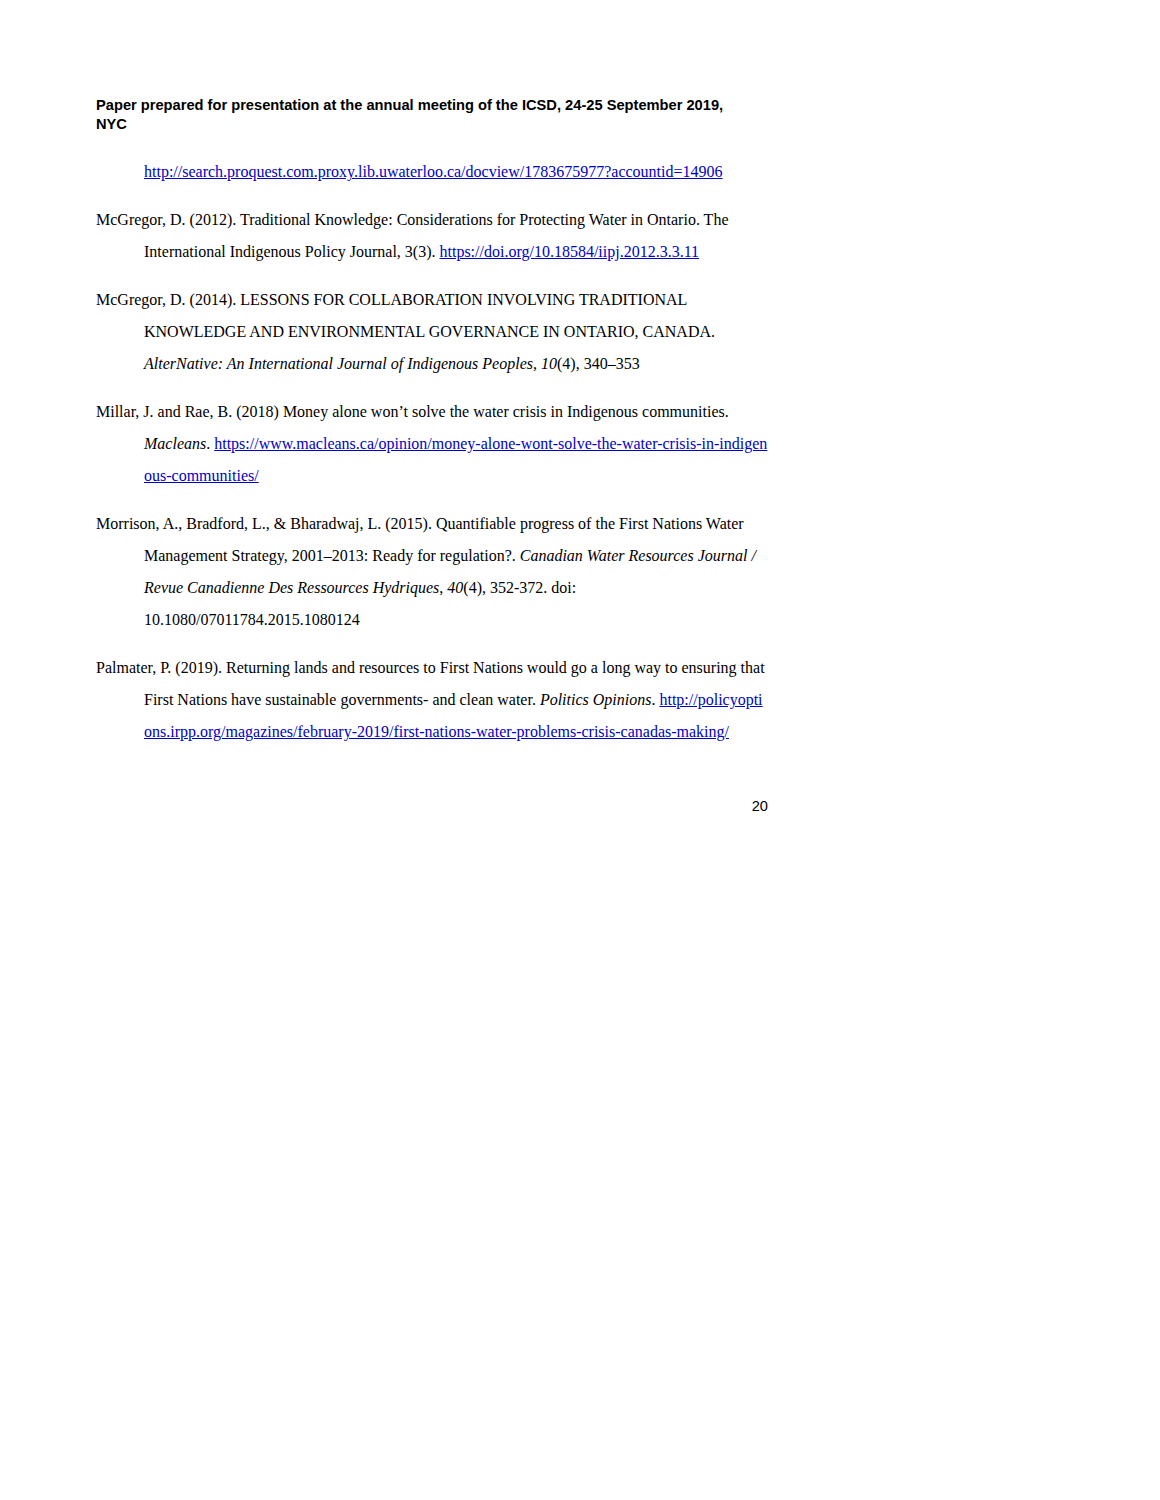Paper prepared for presentation at the annual meeting of the ICSD, 24-25 September 2019,
NYC
http://search.proquest.com.proxy.lib.uwaterloo.ca/docview/1783675977?accountid=14906
McGregor, D. (2012). Traditional Knowledge: Considerations for Protecting Water in Ontario. The International Indigenous Policy Journal, 3(3). https://doi.org/10.18584/iipj.2012.3.3.11
McGregor, D. (2014). LESSONS FOR COLLABORATION INVOLVING TRADITIONAL KNOWLEDGE AND ENVIRONMENTAL GOVERNANCE IN ONTARIO, CANADA. AlterNative: An International Journal of Indigenous Peoples, 10(4), 340–353
Millar, J. and Rae, B. (2018) Money alone won’t solve the water crisis in Indigenous communities. Macleans. https://www.macleans.ca/opinion/money-alone-wont-solve-the-water-crisis-in-indigenous-communities/
Morrison, A., Bradford, L., & Bharadwaj, L. (2015). Quantifiable progress of the First Nations Water Management Strategy, 2001–2013: Ready for regulation?. Canadian Water Resources Journal / Revue Canadienne Des Ressources Hydriques, 40(4), 352-372. doi: 10.1080/07011784.2015.1080124
Palmater, P. (2019). Returning lands and resources to First Nations would go a long way to ensuring that First Nations have sustainable governments- and clean water. Politics Opinions. http://policyoptions.irpp.org/magazines/february-2019/first-nations-water-problems-crisis-canadas-making/
20